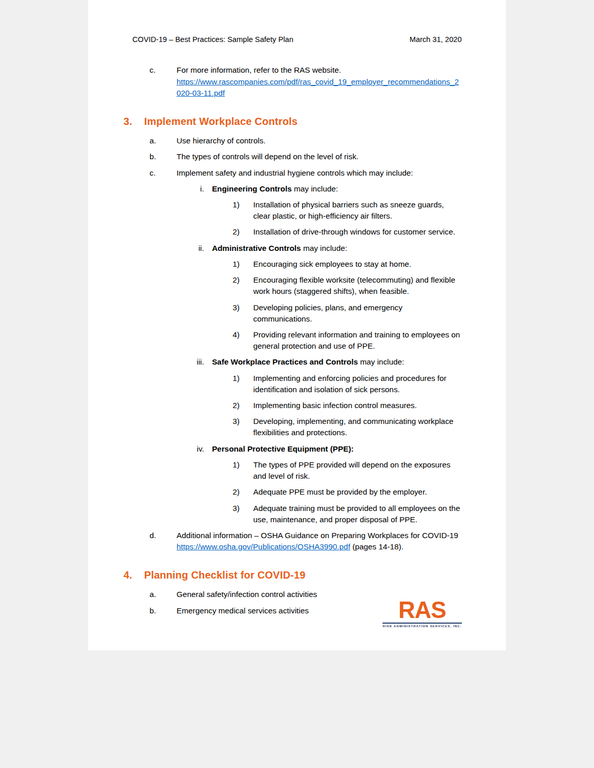COVID-19 – Best Practices: Sample Safety Plan
March 31, 2020
c. For more information, refer to the RAS website. https://www.rascompanies.com/pdf/ras_covid_19_employer_recommendations_2020-03-11.pdf
3. Implement Workplace Controls
a. Use hierarchy of controls.
b. The types of controls will depend on the level of risk.
c. Implement safety and industrial hygiene controls which may include:
i. Engineering Controls may include:
1) Installation of physical barriers such as sneeze guards, clear plastic, or high-efficiency air filters.
2) Installation of drive-through windows for customer service.
ii. Administrative Controls may include:
1) Encouraging sick employees to stay at home.
2) Encouraging flexible worksite (telecommuting) and flexible work hours (staggered shifts), when feasible.
3) Developing policies, plans, and emergency communications.
4) Providing relevant information and training to employees on general protection and use of PPE.
iii. Safe Workplace Practices and Controls may include:
1) Implementing and enforcing policies and procedures for identification and isolation of sick persons.
2) Implementing basic infection control measures.
3) Developing, implementing, and communicating workplace flexibilities and protections.
iv. Personal Protective Equipment (PPE):
1) The types of PPE provided will depend on the exposures and level of risk.
2) Adequate PPE must be provided by the employer.
3) Adequate training must be provided to all employees on the use, maintenance, and proper disposal of PPE.
d. Additional information – OSHA Guidance on Preparing Workplaces for COVID-19 https://www.osha.gov/Publications/OSHA3990.pdf (pages 14-18).
4. Planning Checklist for COVID-19
a. General safety/infection control activities
b. Emergency medical services activities
RAS
RISK ADMINISTRATION SERVICES, INC.